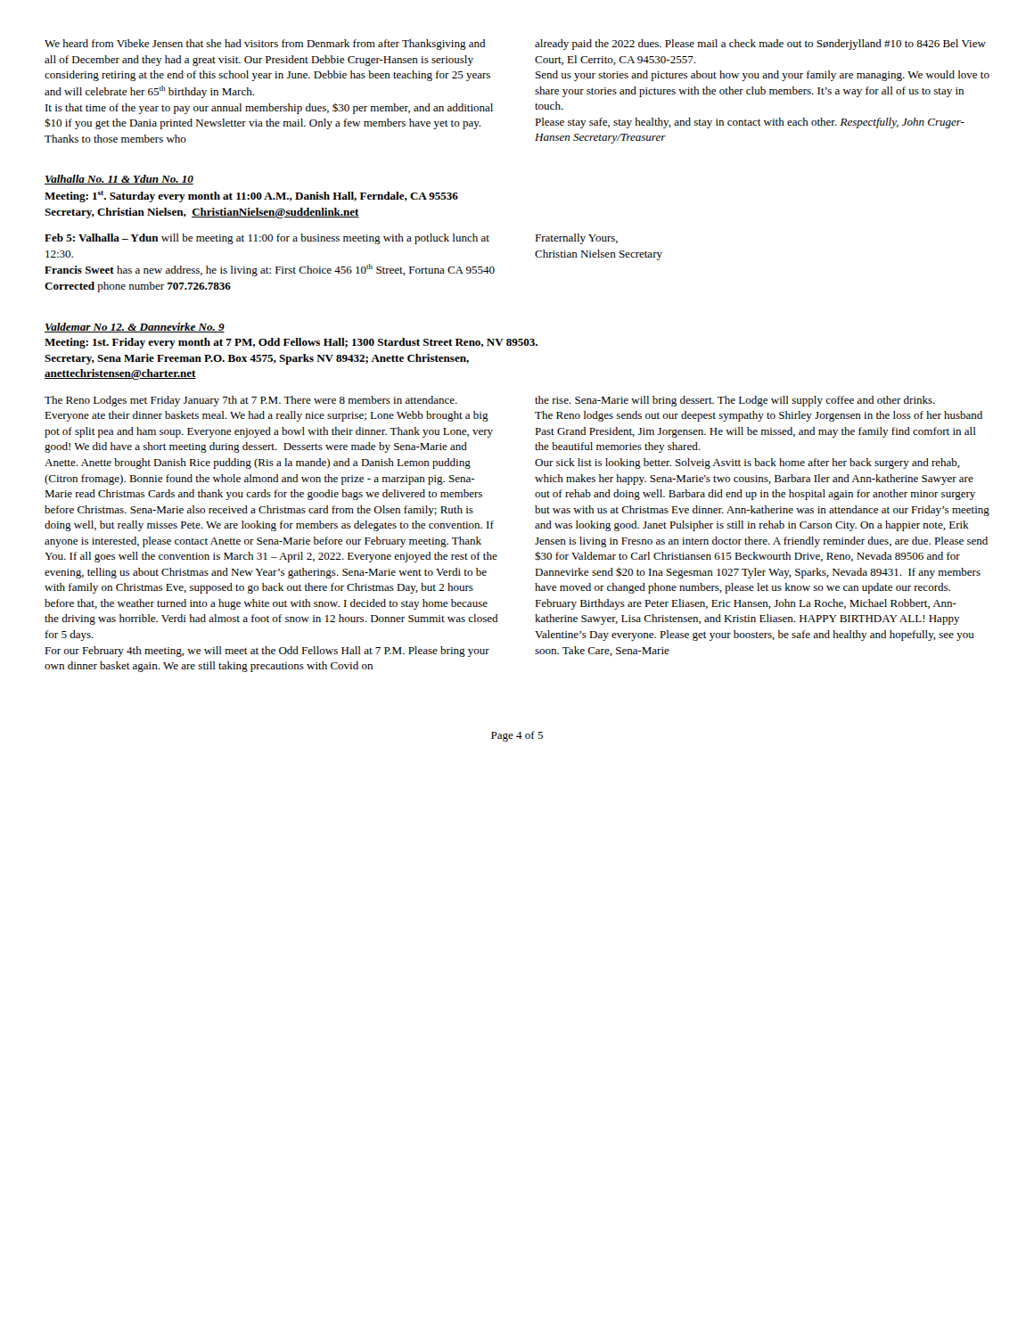We heard from Vibeke Jensen that she had visitors from Denmark from after Thanksgiving and all of December and they had a great visit. Our President Debbie Cruger-Hansen is seriously considering retiring at the end of this school year in June. Debbie has been teaching for 25 years and will celebrate her 65th birthday in March.
It is that time of the year to pay our annual membership dues, $30 per member, and an additional $10 if you get the Dania printed Newsletter via the mail. Only a few members have yet to pay. Thanks to those members who
already paid the 2022 dues. Please mail a check made out to Sønderjylland #10 to 8426 Bel View Court, El Cerrito, CA 94530-2557.
Send us your stories and pictures about how you and your family are managing. We would love to share your stories and pictures with the other club members. It’s a way for all of us to stay in touch.
Please stay safe, stay healthy, and stay in contact with each other. Respectfully, John Cruger-Hansen Secretary/Treasurer
Valhalla No. 11 & Ydun No. 10
Meeting: 1st. Saturday every month at 11:00 A.M., Danish Hall, Ferndale, CA 95536
Secretary, Christian Nielsen, ChristianNielsen@suddenlink.net
Feb 5: Valhalla – Ydun will be meeting at 11:00 for a business meeting with a potluck lunch at 12:30.
Francis Sweet has a new address, he is living at: First Choice 456 10th Street, Fortuna CA 95540 Corrected phone number 707.726.7836
Fraternally Yours,
Christian Nielsen Secretary
Valdemar No 12. & Dannevirke No. 9
Meeting: 1st. Friday every month at 7 PM, Odd Fellows Hall; 1300 Stardust Street Reno, NV 89503.
Secretary, Sena Marie Freeman P.O. Box 4575, Sparks NV 89432; Anette Christensen,
anettechristensen@charter.net
The Reno Lodges met Friday January 7th at 7 P.M. There were 8 members in attendance. Everyone ate their dinner baskets meal. We had a really nice surprise; Lone Webb brought a big pot of split pea and ham soup. Everyone enjoyed a bowl with their dinner. Thank you Lone, very good! We did have a short meeting during dessert. Desserts were made by Sena-Marie and Anette. Anette brought Danish Rice pudding (Ris a la mande) and a Danish Lemon pudding (Citron fromage). Bonnie found the whole almond and won the prize - a marzipan pig. Sena-Marie read Christmas Cards and thank you cards for the goodie bags we delivered to members before Christmas. Sena-Marie also received a Christmas card from the Olsen family; Ruth is doing well, but really misses Pete. We are looking for members as delegates to the convention. If anyone is interested, please contact Anette or Sena-Marie before our February meeting. Thank You. If all goes well the convention is March 31 – April 2, 2022. Everyone enjoyed the rest of the evening, telling us about Christmas and New Year’s gatherings. Sena-Marie went to Verdi to be with family on Christmas Eve, supposed to go back out there for Christmas Day, but 2 hours before that, the weather turned into a huge white out with snow. I decided to stay home because the driving was horrible. Verdi had almost a foot of snow in 12 hours. Donner Summit was closed for 5 days.
For our February 4th meeting, we will meet at the Odd Fellows Hall at 7 P.M. Please bring your own dinner basket again. We are still taking precautions with Covid on
the rise. Sena-Marie will bring dessert. The Lodge will supply coffee and other drinks.
The Reno lodges sends out our deepest sympathy to Shirley Jorgensen in the loss of her husband Past Grand President, Jim Jorgensen. He will be missed, and may the family find comfort in all the beautiful memories they shared.
Our sick list is looking better. Solveig Asvitt is back home after her back surgery and rehab, which makes her happy. Sena-Marie's two cousins, Barbara Iler and Ann-katherine Sawyer are out of rehab and doing well. Barbara did end up in the hospital again for another minor surgery but was with us at Christmas Eve dinner. Ann-katherine was in attendance at our Friday’s meeting and was looking good. Janet Pulsipher is still in rehab in Carson City. On a happier note, Erik Jensen is living in Fresno as an intern doctor there. A friendly reminder dues, are due. Please send $30 for Valdemar to Carl Christiansen 615 Beckwourth Drive, Reno, Nevada 89506 and for Dannevirke send $20 to Ina Segesman 1027 Tyler Way, Sparks, Nevada 89431. If any members have moved or changed phone numbers, please let us know so we can update our records. February Birthdays are Peter Eliasen, Eric Hansen, John La Roche, Michael Robbert, Ann-katherine Sawyer, Lisa Christensen, and Kristin Eliasen. HAPPY BIRTHDAY ALL! Happy Valentine’s Day everyone. Please get your boosters, be safe and healthy and hopefully, see you soon. Take Care, Sena-Marie
Page 4 of 5